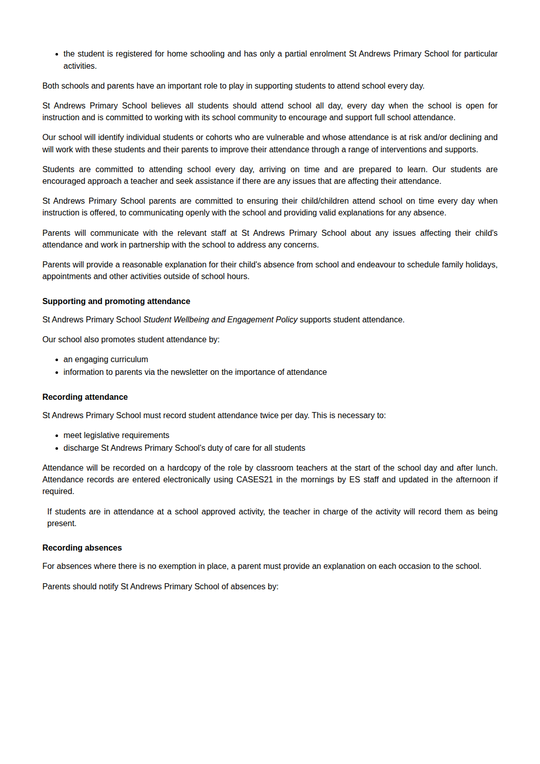the student is registered for home schooling and has only a partial enrolment St Andrews Primary School for particular activities.
Both schools and parents have an important role to play in supporting students to attend school every day.
St Andrews Primary School believes all students should attend school all day, every day when the school is open for instruction and is committed to working with its school community to encourage and support full school attendance.
Our school will identify individual students or cohorts who are vulnerable and whose attendance is at risk and/or declining and will work with these students and their parents to improve their attendance through a range of interventions and supports.
Students are committed to attending school every day, arriving on time and are prepared to learn. Our students are encouraged approach a teacher and seek assistance if there are any issues that are affecting their attendance.
St Andrews Primary School parents are committed to ensuring their child/children attend school on time every day when instruction is offered, to communicating openly with the school and providing valid explanations for any absence.
Parents will communicate with the relevant staff at St Andrews Primary School about any issues affecting their child's attendance and work in partnership with the school to address any concerns.
Parents will provide a reasonable explanation for their child's absence from school and endeavour to schedule family holidays, appointments and other activities outside of school hours.
Supporting and promoting attendance
St Andrews Primary School Student Wellbeing and Engagement Policy supports student attendance.
Our school also promotes student attendance by:
an engaging curriculum
information to parents via the newsletter on the importance of attendance
Recording attendance
St Andrews Primary School must record student attendance twice per day. This is necessary to:
meet legislative requirements
discharge St Andrews Primary School's duty of care for all students
Attendance will be recorded on a hardcopy of the role by classroom teachers at the start of the school day and after lunch. Attendance records are entered electronically using CASES21 in the mornings by ES staff and updated in the afternoon if required.
If students are in attendance at a school approved activity, the teacher in charge of the activity will record them as being present.
Recording absences
For absences where there is no exemption in place, a parent must provide an explanation on each occasion to the school.
Parents should notify St Andrews Primary School of absences by: